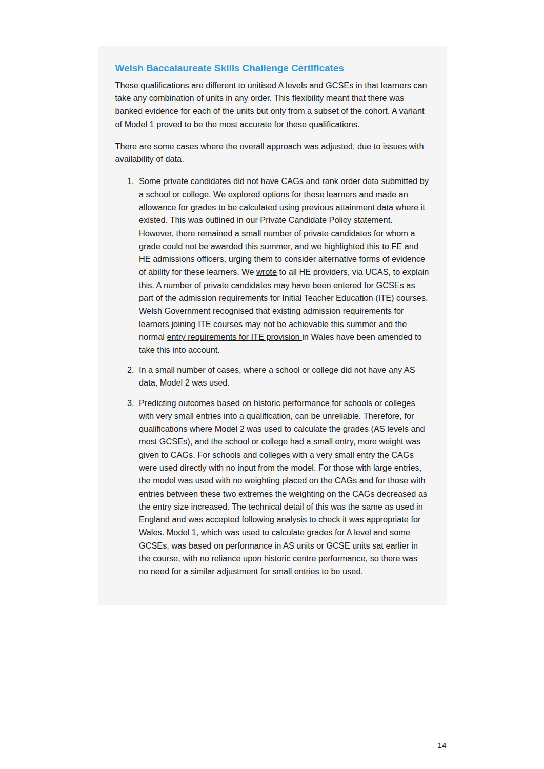Welsh Baccalaureate Skills Challenge Certificates
These qualifications are different to unitised A levels and GCSEs in that learners can take any combination of units in any order. This flexibility meant that there was banked evidence for each of the units but only from a subset of the cohort. A variant of Model 1 proved to be the most accurate for these qualifications.
There are some cases where the overall approach was adjusted, due to issues with availability of data.
Some private candidates did not have CAGs and rank order data submitted by a school or college. We explored options for these learners and made an allowance for grades to be calculated using previous attainment data where it existed. This was outlined in our Private Candidate Policy statement. However, there remained a small number of private candidates for whom a grade could not be awarded this summer, and we highlighted this to FE and HE admissions officers, urging them to consider alternative forms of evidence of ability for these learners. We wrote to all HE providers, via UCAS, to explain this. A number of private candidates may have been entered for GCSEs as part of the admission requirements for Initial Teacher Education (ITE) courses. Welsh Government recognised that existing admission requirements for learners joining ITE courses may not be achievable this summer and the normal entry requirements for ITE provision in Wales have been amended to take this into account.
In a small number of cases, where a school or college did not have any AS data, Model 2 was used.
Predicting outcomes based on historic performance for schools or colleges with very small entries into a qualification, can be unreliable. Therefore, for qualifications where Model 2 was used to calculate the grades (AS levels and most GCSEs), and the school or college had a small entry, more weight was given to CAGs. For schools and colleges with a very small entry the CAGs were used directly with no input from the model. For those with large entries, the model was used with no weighting placed on the CAGs and for those with entries between these two extremes the weighting on the CAGs decreased as the entry size increased. The technical detail of this was the same as used in England and was accepted following analysis to check it was appropriate for Wales. Model 1, which was used to calculate grades for A level and some GCSEs, was based on performance in AS units or GCSE units sat earlier in the course, with no reliance upon historic centre performance, so there was no need for a similar adjustment for small entries to be used.
14